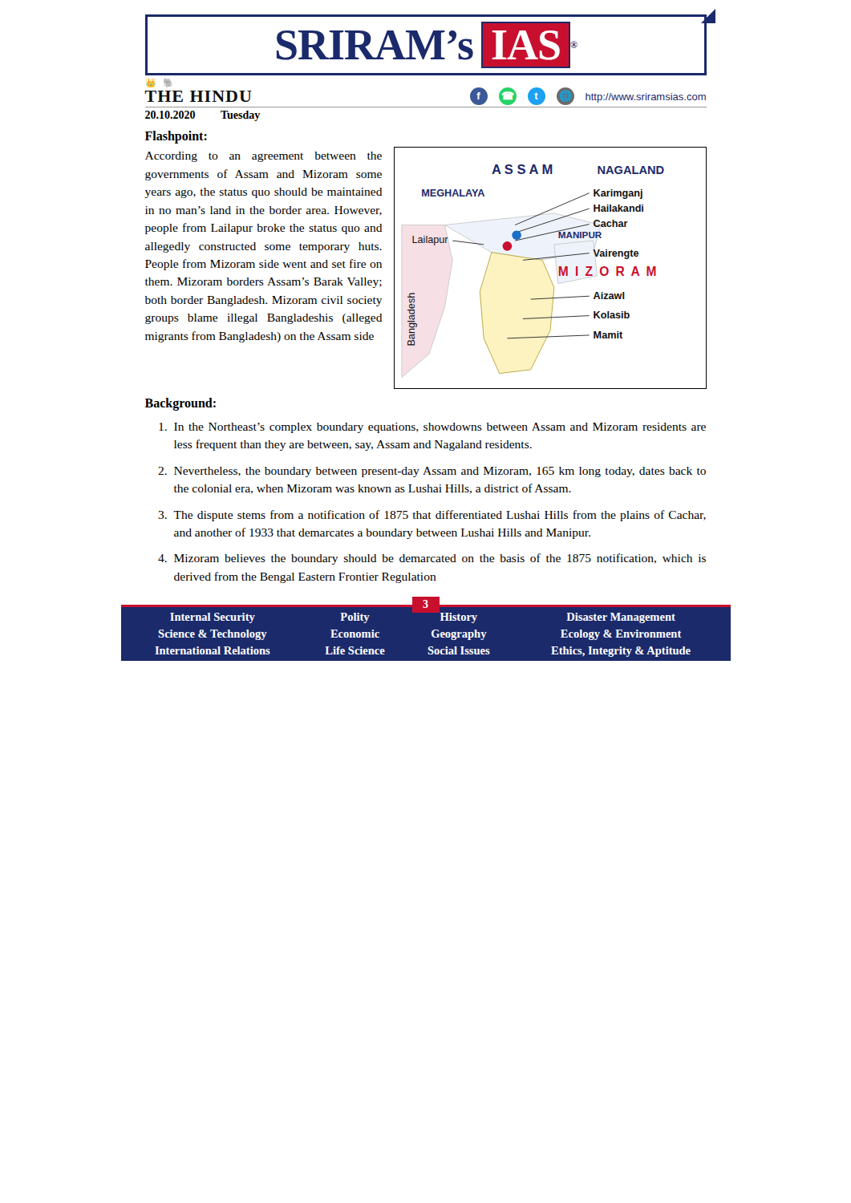SRIRAM’s IAS®
👑 🐘 THE HINDU
f ☎ t 🌐 http://www.sriramsias.com
20.10.2020 Tuesday
Flashpoint:
A S S A M NAGALAND MEGHALAYA MANIPUR M I Z O R A M Karimganj Hailakandi Cachar Vairengte Aizawl Kolasib Mamit Lailapur Bangladesh
According to an agreement between the governments of Assam and Mizoram some years ago, the status quo should be maintained in no man’s land in the border area. However, people from Lailapur broke the status quo and allegedly constructed some temporary huts. People from Mizoram side went and set fire on them. Mizoram borders Assam’s Barak Valley; both border Bangladesh. Mizoram civil society groups blame illegal Bangladeshis (alleged migrants from Bangladesh) on the Assam side
Background:
In the Northeast’s complex boundary equations, showdowns between Assam and Mizoram residents are less frequent than they are between, say, Assam and Nagaland residents.
Nevertheless, the boundary between present-day Assam and Mizoram, 165 km long today, dates back to the colonial era, when Mizoram was known as Lushai Hills, a district of Assam.
The dispute stems from a notification of 1875 that differentiated Lushai Hills from the plains of Cachar, and another of 1933 that demarcates a boundary between Lushai Hills and Manipur.
Mizoram believes the boundary should be demarcated on the basis of the 1875 notification, which is derived from the Bengal Eastern Frontier Regulation
3
| Internal Security | Polity | History | Disaster Management |
| Science & Technology | Economic | Geography | Ecology & Environment |
| International Relations | Life Science | Social Issues | Ethics, Integrity & Aptitude |